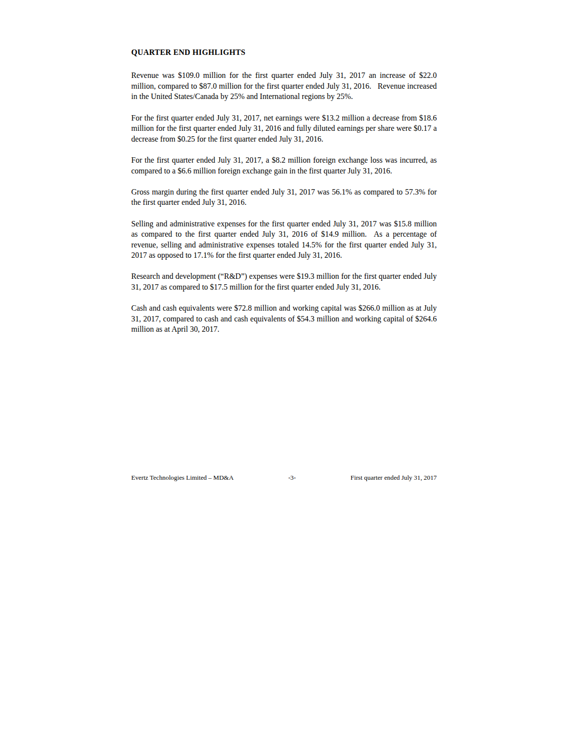QUARTER END HIGHLIGHTS
Revenue was $109.0 million for the first quarter ended July 31, 2017 an increase of $22.0 million, compared to $87.0 million for the first quarter ended July 31, 2016. Revenue increased in the United States/Canada by 25% and International regions by 25%.
For the first quarter ended July 31, 2017, net earnings were $13.2 million a decrease from $18.6 million for the first quarter ended July 31, 2016 and fully diluted earnings per share were $0.17 a decrease from $0.25 for the first quarter ended July 31, 2016.
For the first quarter ended July 31, 2017, a $8.2 million foreign exchange loss was incurred, as compared to a $6.6 million foreign exchange gain in the first quarter July 31, 2016.
Gross margin during the first quarter ended July 31, 2017 was 56.1% as compared to 57.3% for the first quarter ended July 31, 2016.
Selling and administrative expenses for the first quarter ended July 31, 2017 was $15.8 million as compared to the first quarter ended July 31, 2016 of $14.9 million. As a percentage of revenue, selling and administrative expenses totaled 14.5% for the first quarter ended July 31, 2017 as opposed to 17.1% for the first quarter ended July 31, 2016.
Research and development (“R&D”) expenses were $19.3 million for the first quarter ended July 31, 2017 as compared to $17.5 million for the first quarter ended July 31, 2016.
Cash and cash equivalents were $72.8 million and working capital was $266.0 million as at July 31, 2017, compared to cash and cash equivalents of $54.3 million and working capital of $264.6 million as at April 30, 2017.
Evertz Technologies Limited – MD&A
-3-
First quarter ended July 31, 2017